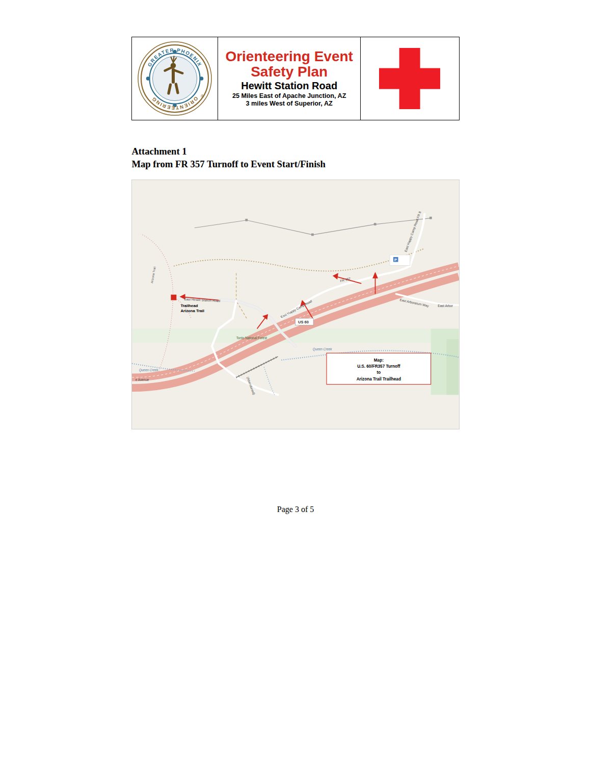| GREATER PHOENIX ORIENTEERING ® | Orienteering Event Safety Plan Hewitt Station Road 25 Miles East of Apache Junction, AZ 3 miles West of Superior, AZ | |
Attachment 1
Map from FR 357 Turnoff to Event Start/Finish
P Trailhead Arizona Trail East Hewitt Station Road East Happy Camp Road FR 357 East Happy Camp Road FR 8 East Arboretum Way East Arbor Arizona Trail US 60 Tonto National Forest Queen Creek Queen Creek Queen Creek e Avenue (Abandoned) Map: U.S. 60/FR357 Turnoff to Arizona Trail Trailhead
Page 3 of 5